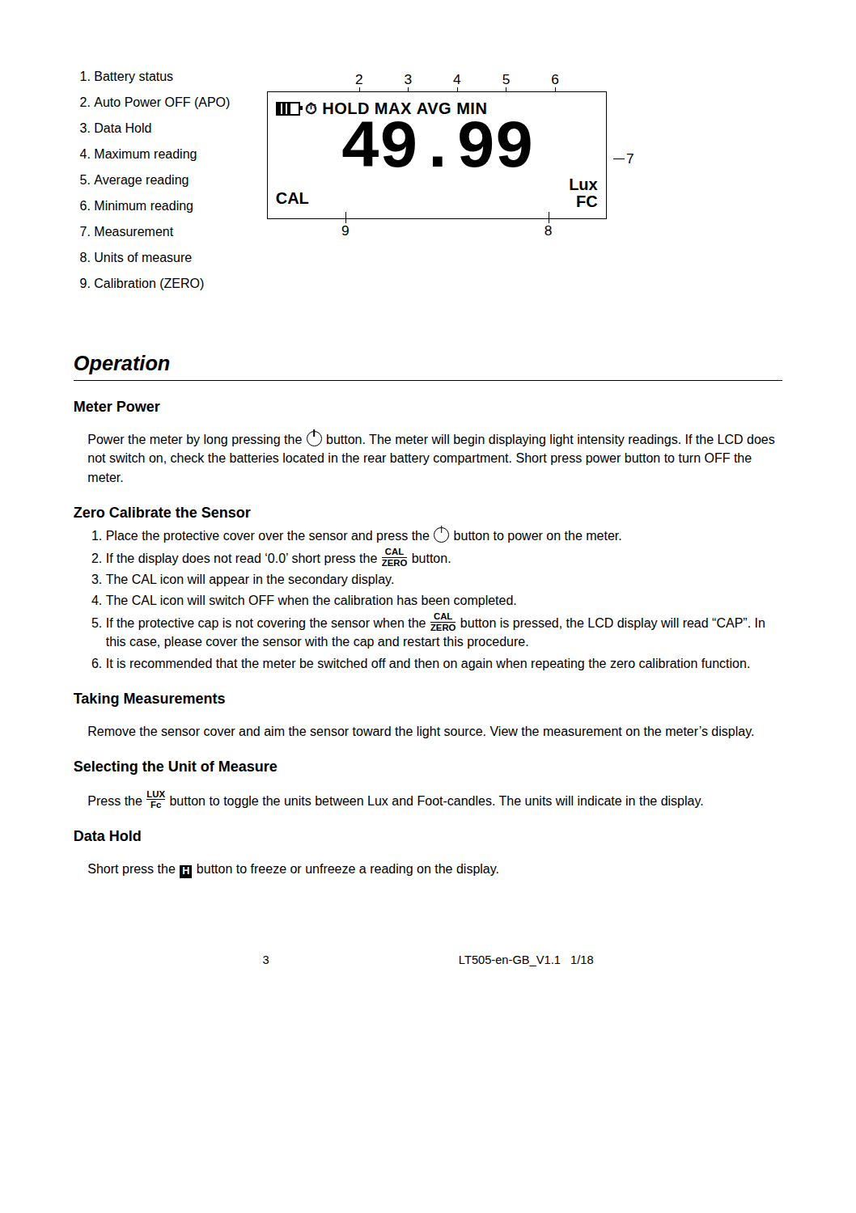Battery status
Auto Power OFF (APO)
Data Hold
Maximum reading
Average reading
Minimum reading
Measurement
Units of measure
Calibration (ZERO)
23456
⏱ HOLD MAX AVG MIN
49.99
CAL Lux
FC
7
98
Operation
Meter Power
Power the meter by long pressing the button. The meter will begin displaying light intensity readings. If the LCD does not switch on, check the batteries located in the rear battery compartment. Short press power button to turn OFF the meter.
Zero Calibrate the Sensor
Place the protective cover over the sensor and press the button to power on the meter.
If the display does not read ‘0.0’ short press the CAL ZERO button.
The CAL icon will appear in the secondary display.
The CAL icon will switch OFF when the calibration has been completed.
If the protective cap is not covering the sensor when the CAL ZERO button is pressed, the LCD display will read “CAP”. In this case, please cover the sensor with the cap and restart this procedure.
It is recommended that the meter be switched off and then on again when repeating the zero calibration function.
Taking Measurements
Remove the sensor cover and aim the sensor toward the light source. View the measurement on the meter’s display.
Selecting the Unit of Measure
Press the LUX Fc button to toggle the units between Lux and Foot-candles. The units will indicate in the display.
Data Hold
Short press the H button to freeze or unfreeze a reading on the display.
3 LT505-en-GB_V1.1 1/18